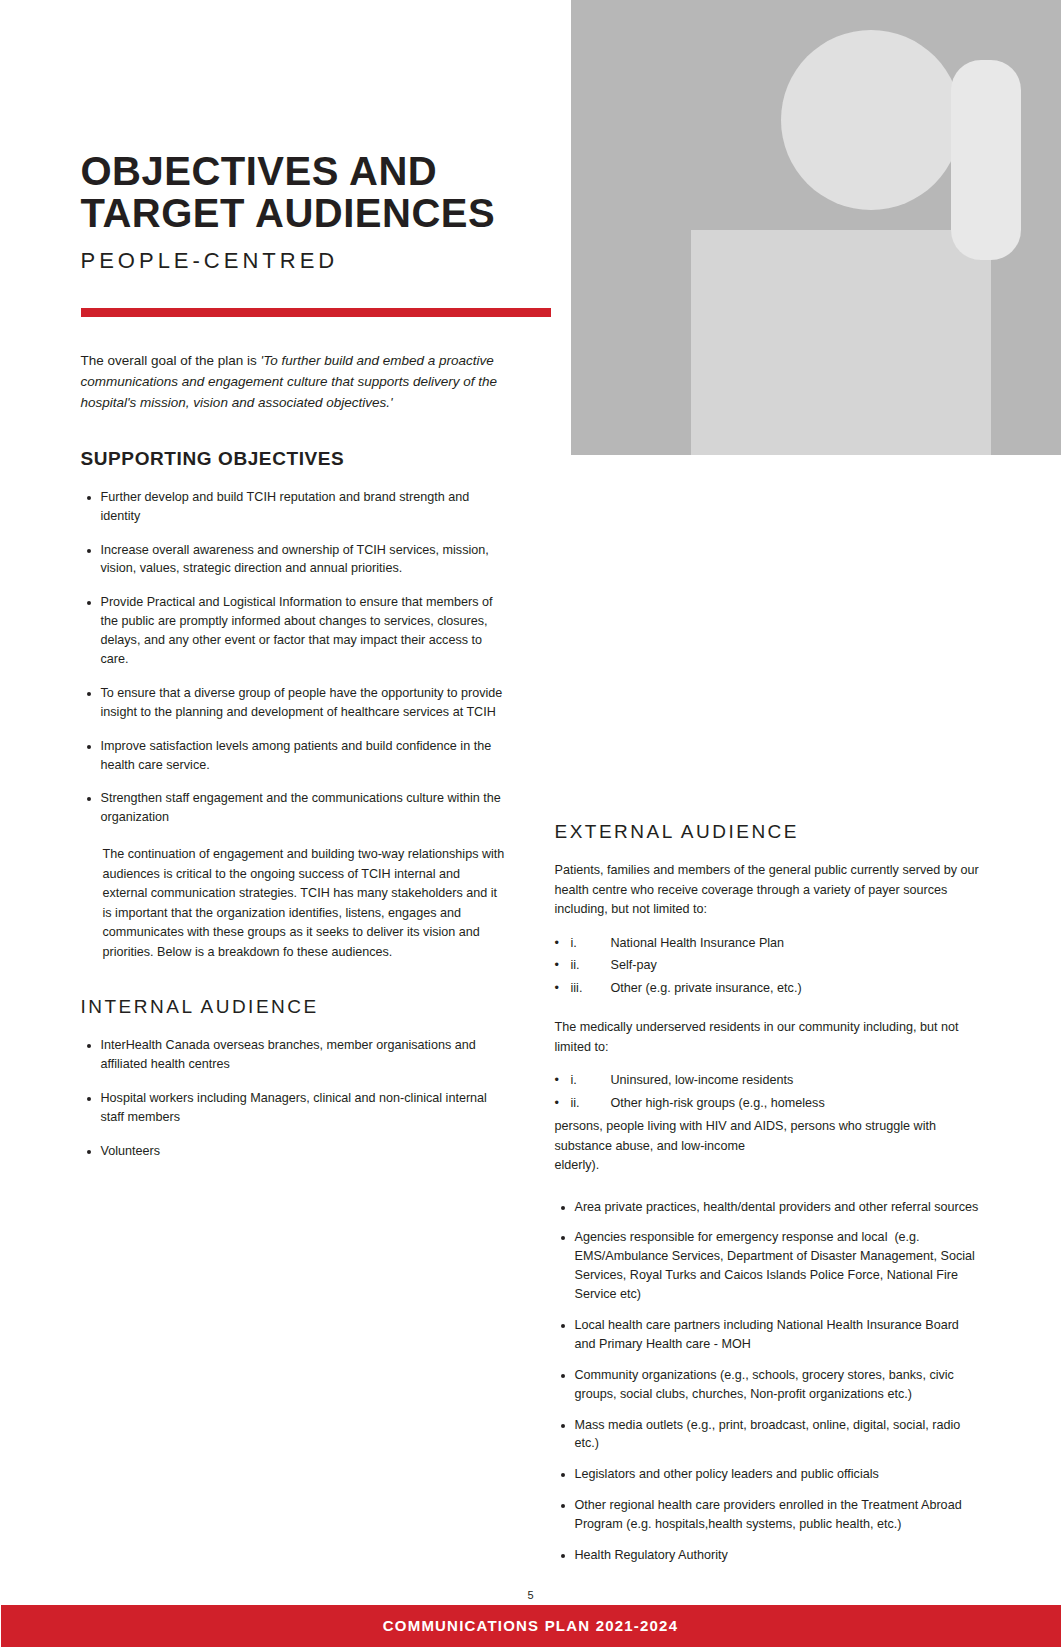Objectives and
Target Audiences
People-Centred
The overall goal of the plan is 'To further build and embed a proactive communications and engagement culture that supports delivery of the hospital's mission, vision and associated objectives.'
Supporting Objectives
Further develop and build TCIH reputation and brand strength and identity
Increase overall awareness and ownership of TCIH services, mission, vision, values, strategic direction and annual priorities.
Provide Practical and Logistical Information to ensure that members of the public are promptly informed about changes to services, closures, delays, and any other event or factor that may impact their access to care.
To ensure that a diverse group of people have the opportunity to provide insight to the planning and development of healthcare services at TCIH
Improve satisfaction levels among patients and build confidence in the health care service.
Strengthen staff engagement and the communications culture within the organization
The continuation of engagement and building two-way relationships with audiences is critical to the ongoing success of TCIH internal and external communication strategies. TCIH has many stakeholders and it is important that the organization identifies, listens, engages and communicates with these groups as it seeks to deliver its vision and priorities. Below is a breakdown fo these audiences.
Internal Audience
InterHealth Canada overseas branches, member organisations and affiliated health centres
Hospital workers including Managers, clinical and non-clinical internal staff members
Volunteers
External Audience
Patients, families and members of the general public currently served by our health centre who receive coverage through a variety of payer sources including, but not limited to:
•i. National Health Insurance Plan
•ii. Self-pay
•iii. Other (e.g. private insurance, etc.)
The medically underserved residents in our community including, but not limited to:
•i. Uninsured, low-income residents
•ii. Other high-risk groups (e.g., homeless
persons, people living with HIV and AIDS, persons who struggle with substance abuse, and low-income
elderly).
Area private practices, health/dental providers and other referral sources
Agencies responsible for emergency response and local (e.g. EMS/Ambulance Services, Department of Disaster Management, Social Services, Royal Turks and Caicos Islands Police Force, National Fire Service etc)
Local health care partners including National Health Insurance Board and Primary Health care - MOH
Community organizations (e.g., schools, grocery stores, banks, civic groups, social clubs, churches, Non-profit organizations etc.)
Mass media outlets (e.g., print, broadcast, online, digital, social, radio etc.)
Legislators and other policy leaders and public officials
Other regional health care providers enrolled in the Treatment Abroad Program (e.g. hospitals,health systems, public health, etc.)
Health Regulatory Authority
5
COMMUNICATIONS PLAN 2021-2024